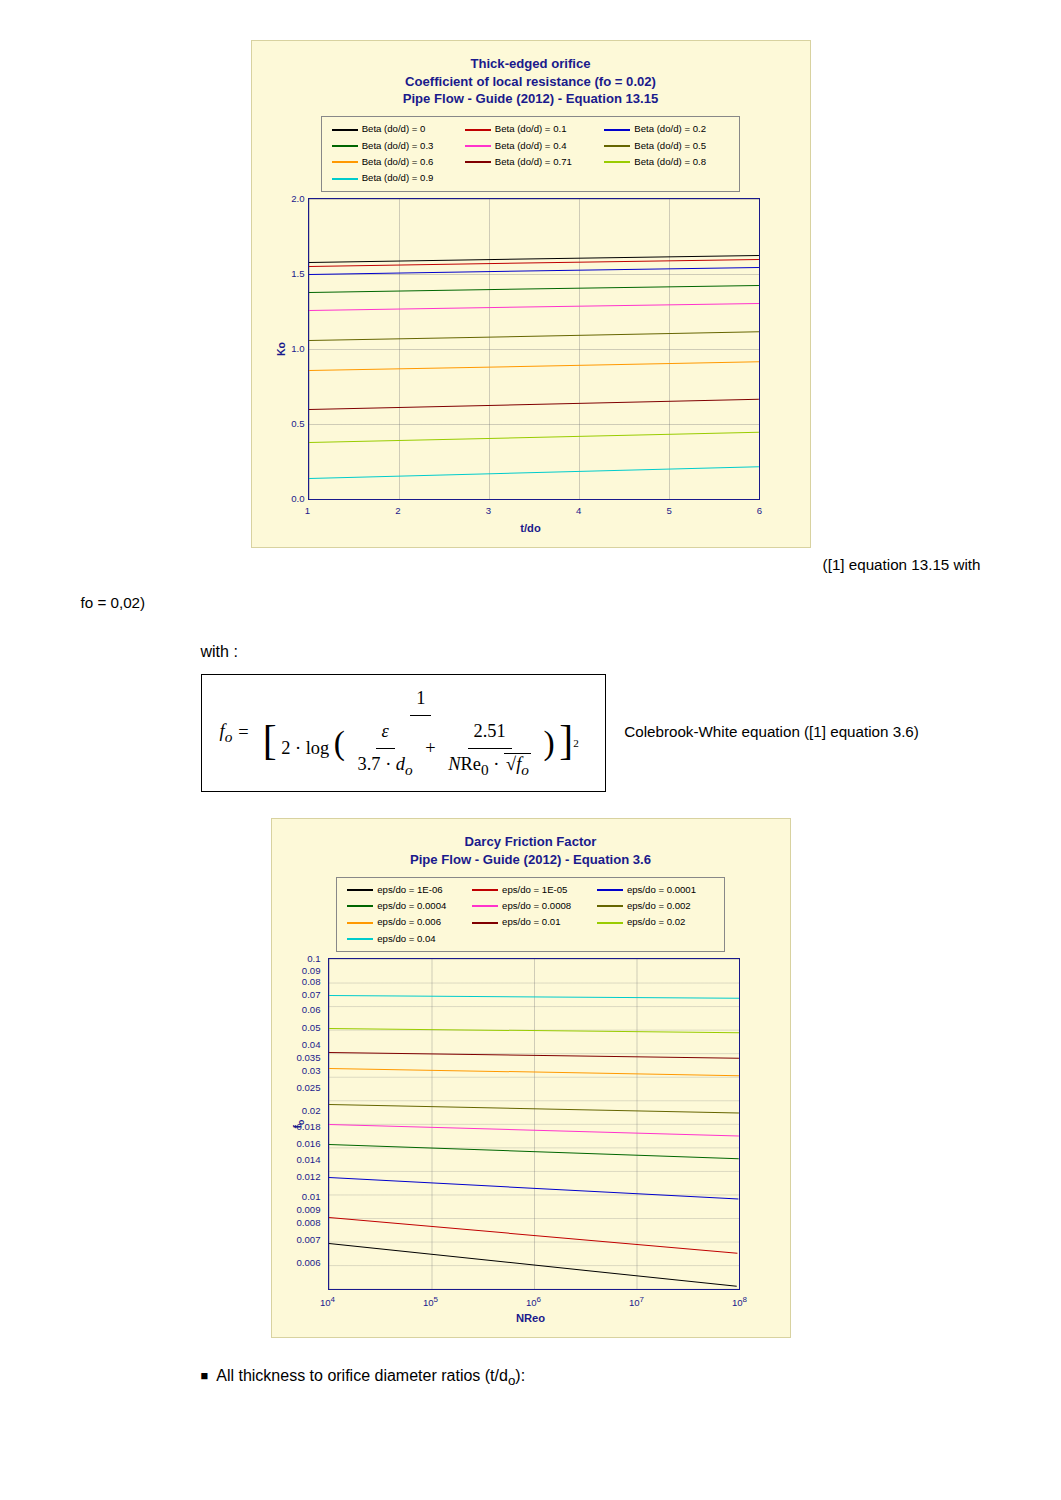Thick-edged orifice
Coefficient of local resistance (fo = 0.02)
Pipe Flow - Guide (2012) - Equation 13.15
| Beta (do/d) = 0 | Beta (do/d) = 0.1 | Beta (do/d) = 0.2 |
| Beta (do/d) = 0.3 | Beta (do/d) = 0.4 | Beta (do/d) = 0.5 |
| Beta (do/d) = 0.6 | Beta (do/d) = 0.71 | Beta (do/d) = 0.8 |
| Beta (do/d) = 0.9 | | |
Ko
2.0 1.5 1.0 0.5 0.0
1 2 3 4 5 6
t/do
([1] equation 13.15 with
fo = 0,02)
with :
fo = 1 [ 2 · log ( ε 3.7 · do + 2.51 NRe0 · √fo ) ]2
Colebrook-White equation ([1] equation 3.6)
Darcy Friction Factor
Pipe Flow - Guide (2012) - Equation 3.6
| eps/do = 1E-06 | eps/do = 1E-05 | eps/do = 0.0001 |
| eps/do = 0.0004 | eps/do = 0.0008 | eps/do = 0.002 |
| eps/do = 0.006 | eps/do = 0.01 | eps/do = 0.02 |
| eps/do = 0.04 | | |
fo
0.1 0.09 0.08 0.07 0.06 0.05 0.04 0.035 0.03 0.025 0.02 0.018 0.016 0.014 0.012 0.01 0.009 0.008 0.007 0.006
104 105 106 107 108
NReo
All thickness to orifice diameter ratios (t/do):